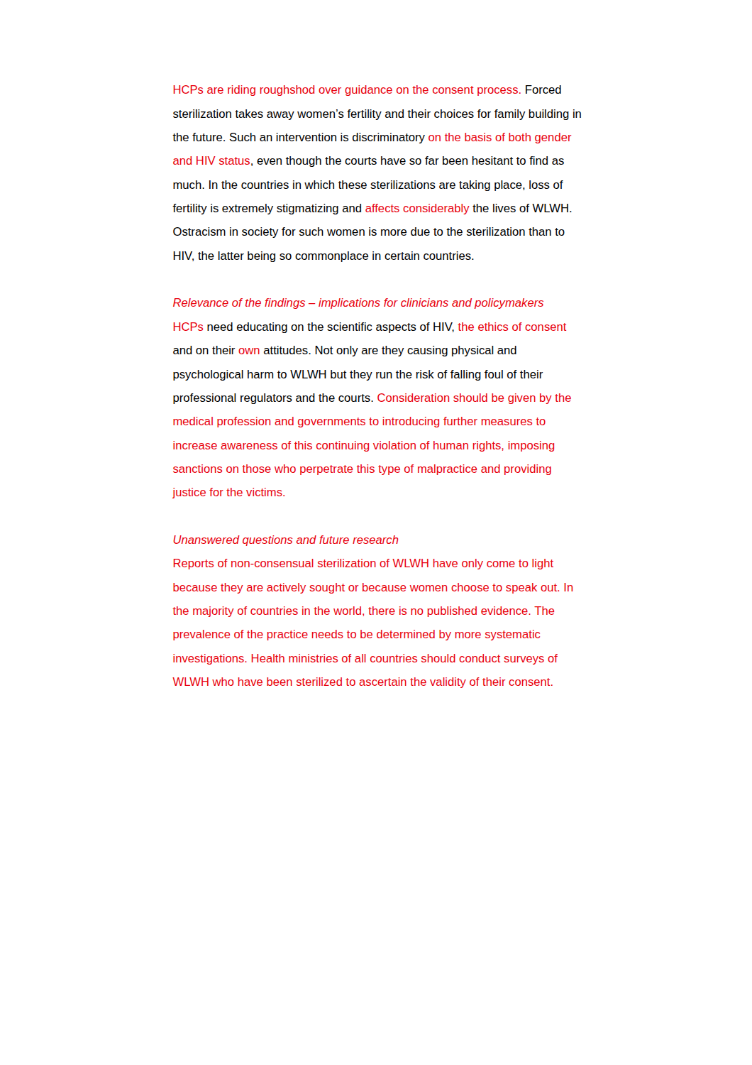HCPs are riding roughshod over guidance on the consent process. Forced sterilization takes away women’s fertility and their choices for family building in the future. Such an intervention is discriminatory on the basis of both gender and HIV status, even though the courts have so far been hesitant to find as much. In the countries in which these sterilizations are taking place, loss of fertility is extremely stigmatizing and affects considerably the lives of WLWH. Ostracism in society for such women is more due to the sterilization than to HIV, the latter being so commonplace in certain countries.
Relevance of the findings – implications for clinicians and policymakers
HCPs need educating on the scientific aspects of HIV, the ethics of consent and on their own attitudes. Not only are they causing physical and psychological harm to WLWH but they run the risk of falling foul of their professional regulators and the courts. Consideration should be given by the medical profession and governments to introducing further measures to increase awareness of this continuing violation of human rights, imposing sanctions on those who perpetrate this type of malpractice and providing justice for the victims.
Unanswered questions and future research
Reports of non-consensual sterilization of WLWH have only come to light because they are actively sought or because women choose to speak out. In the majority of countries in the world, there is no published evidence. The prevalence of the practice needs to be determined by more systematic investigations. Health ministries of all countries should conduct surveys of WLWH who have been sterilized to ascertain the validity of their consent.